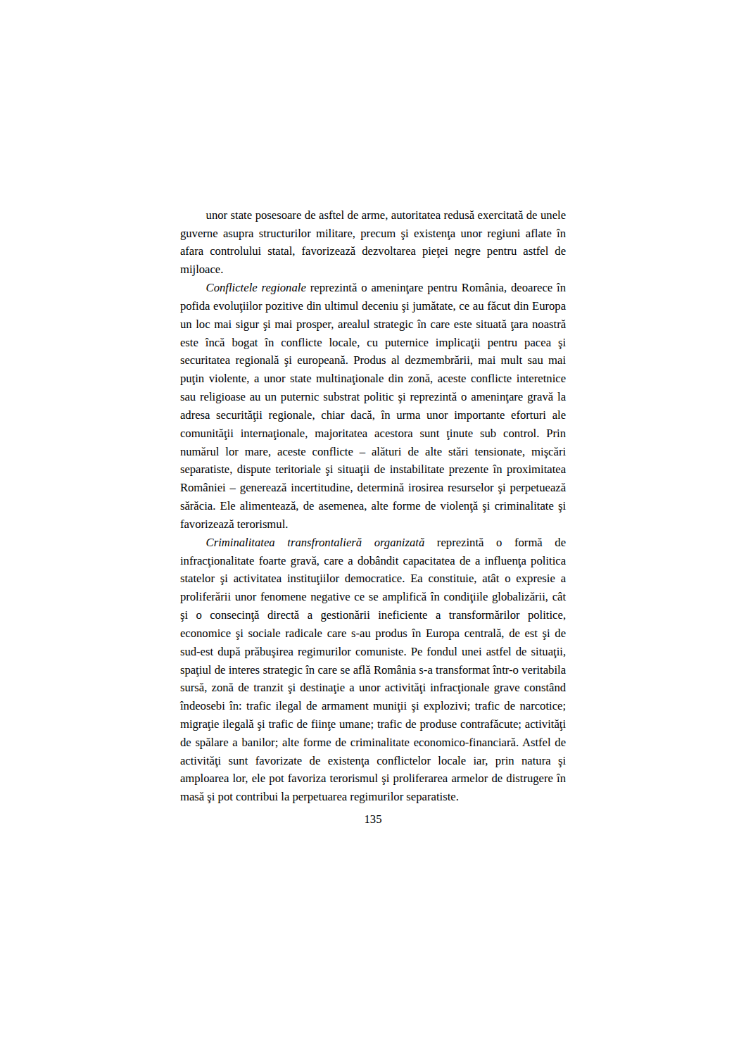unor state posesoare de asftel de arme, autoritatea redusă exercitată de unele guverne asupra structurilor militare, precum şi existenţa unor regiuni aflate în afara controlului statal, favorizează dezvoltarea pieţei negre pentru astfel de mijloace.
Conflictele regionale reprezintă o ameninţare pentru România, deoarece în pofida evoluţiilor pozitive din ultimul deceniu şi jumătate, ce au făcut din Europa un loc mai sigur şi mai prosper, arealul strategic în care este situată ţara noastră este încă bogat în conflicte locale, cu puternice implicaţii pentru pacea şi securitatea regională şi europeană. Produs al dezmembrării, mai mult sau mai puţin violente, a unor state multinaţionale din zonă, aceste conflicte interetnice sau religioase au un puternic substrat politic şi reprezintă o ameninţare gravă la adresa securităţii regionale, chiar dacă, în urma unor importante eforturi ale comunităţii internaţionale, majoritatea acestora sunt ţinute sub control. Prin numărul lor mare, aceste conflicte – alături de alte stări tensionate, mişcări separatiste, dispute teritoriale şi situaţii de instabilitate prezente în proximitatea României – generează incertitudine, determină irosirea resurselor şi perpetuează sărăcia. Ele alimentează, de asemenea, alte forme de violenţă şi criminalitate şi favorizează terorismul.
Criminalitatea transfrontalieră organizată reprezintă o formă de infracţionalitate foarte gravă, care a dobândit capacitatea de a influenţa politica statelor şi activitatea instituţiilor democratice. Ea constituie, atât o expresie a proliferării unor fenomene negative ce se amplifică în condiţiile globalizării, cât şi o consecinţă directă a gestionării ineficiente a transformărilor politice, economice şi sociale radicale care s-au produs în Europa centrală, de est şi de sud-est după prăbuşirea regimurilor comuniste. Pe fondul unei astfel de situaţii, spaţiul de interes strategic în care se află România s-a transformat într-o veritabila sursă, zonă de tranzit şi destinaţie a unor activităţi infracţionale grave constând îndeosebi în: trafic ilegal de armament muniţii şi explozivi; trafic de narcotice; migraţie ilegală şi trafic de fiinţe umane; trafic de produse contrafăcute; activităţi de spălare a banilor; alte forme de criminalitate economico-financiară. Astfel de activităţi sunt favorizate de existenţa conflictelor locale iar, prin natura şi amploarea lor, ele pot favoriza terorismul şi proliferarea armelor de distrugere în masă şi pot contribui la perpetuarea regimurilor separatiste.
135